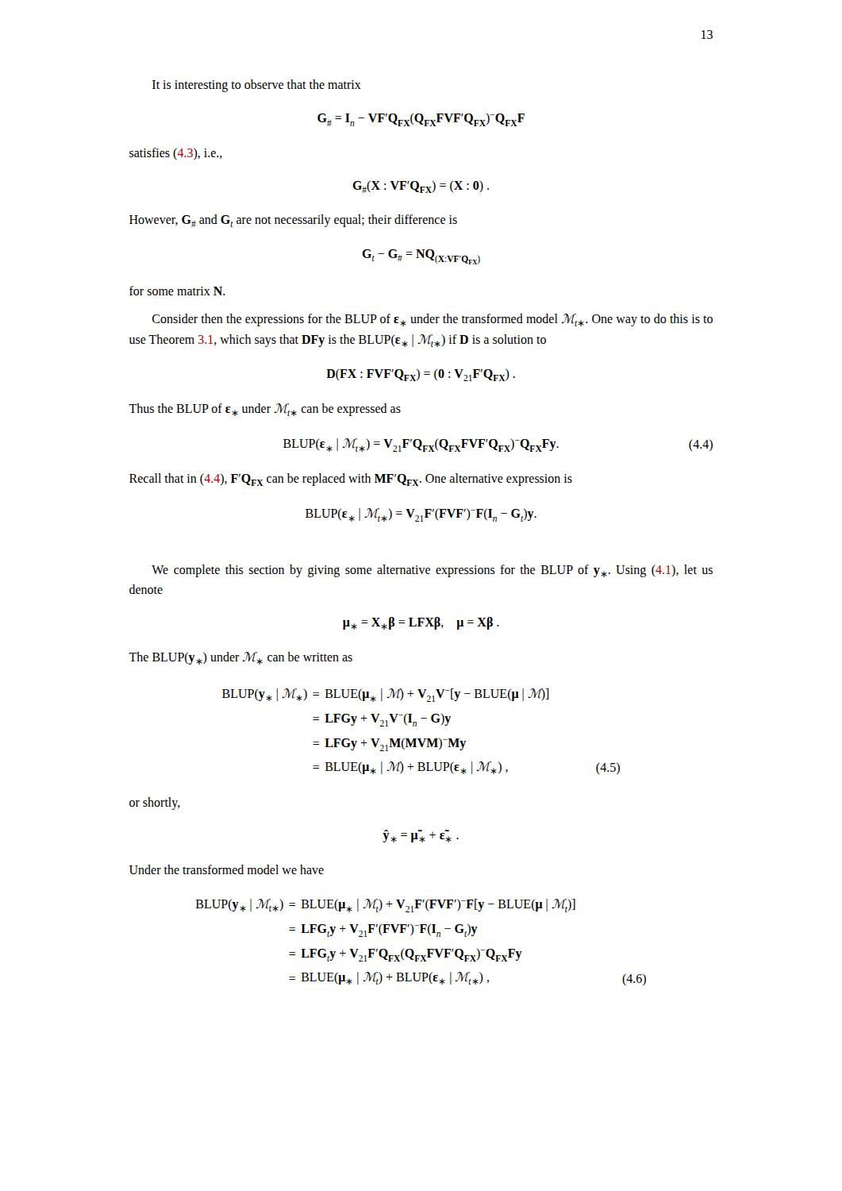13
It is interesting to observe that the matrix
G# = In − VF′QFX(QFXFVF′QFX)−QFXF
satisfies (4.3), i.e.,
G#(X : VF′QFX) = (X : 0) .
However, G# and Gt are not necessarily equal; their difference is
Gt − G# = NQ(X:VF′QFX)
for some matrix N.
Consider then the expressions for the BLUP of ε∗ under the transformed model ℳt∗. One way to do this is to use Theorem 3.1, which says that DFy is the BLUP(ε∗ | ℳt∗) if D is a solution to
D(FX : FVF′QFX) = (0 : V21F′QFX) .
Thus the BLUP of ε∗ under ℳt∗ can be expressed as
BLUP(ε∗ | ℳt∗) = V21F′QFX(QFXFVF′QFX)−QFXFy. (4.4)
Recall that in (4.4), F′QFX can be replaced with MF′QFX. One alternative expression is
BLUP(ε∗ | ℳt∗) = V21F′(FVF′)−F(In − Gt)y.
We complete this section by giving some alternative expressions for the BLUP of y∗. Using (4.1), let us denote
μ∗ = X∗β = LFXβ, μ = Xβ .
The BLUP(y∗) under ℳ∗ can be written as
| BLUP( y ∗ / ℳ ∗ ) | = | BLUE( μ ∗ / ℳ ) + V 21 V − [ y − BLUE( μ / ℳ )] | |
| | = | LFGy + V 21 V − ( I n − G ) y | |
| | = | LFGy + V 21 M ( MVM ) − My | |
| | = | BLUE( μ ∗ / ℳ ) + BLUP( ε ∗ / ℳ ∗ ) , | (4.5) |
or shortly,
ŷ∗ = μ̃∗ + ε̃∗ .
Under the transformed model we have
| BLUP( y ∗ / ℳ t ∗ ) | = | BLUE( μ ∗ / ℳ t ) + V 21 F ′( FVF ′) − F [ y − BLUE( μ / ℳ t )] | |
| | = | LFG t y + V 21 F ′( FVF ′) − F ( I n − G t ) y | |
| | = | LFG t y + V 21 F ′ Q FX ( Q FX FVF ′ Q FX ) − Q FX Fy | |
| | = | BLUE( μ ∗ / ℳ t ) + BLUP( ε ∗ / ℳ t ∗ ) , | (4.6) |